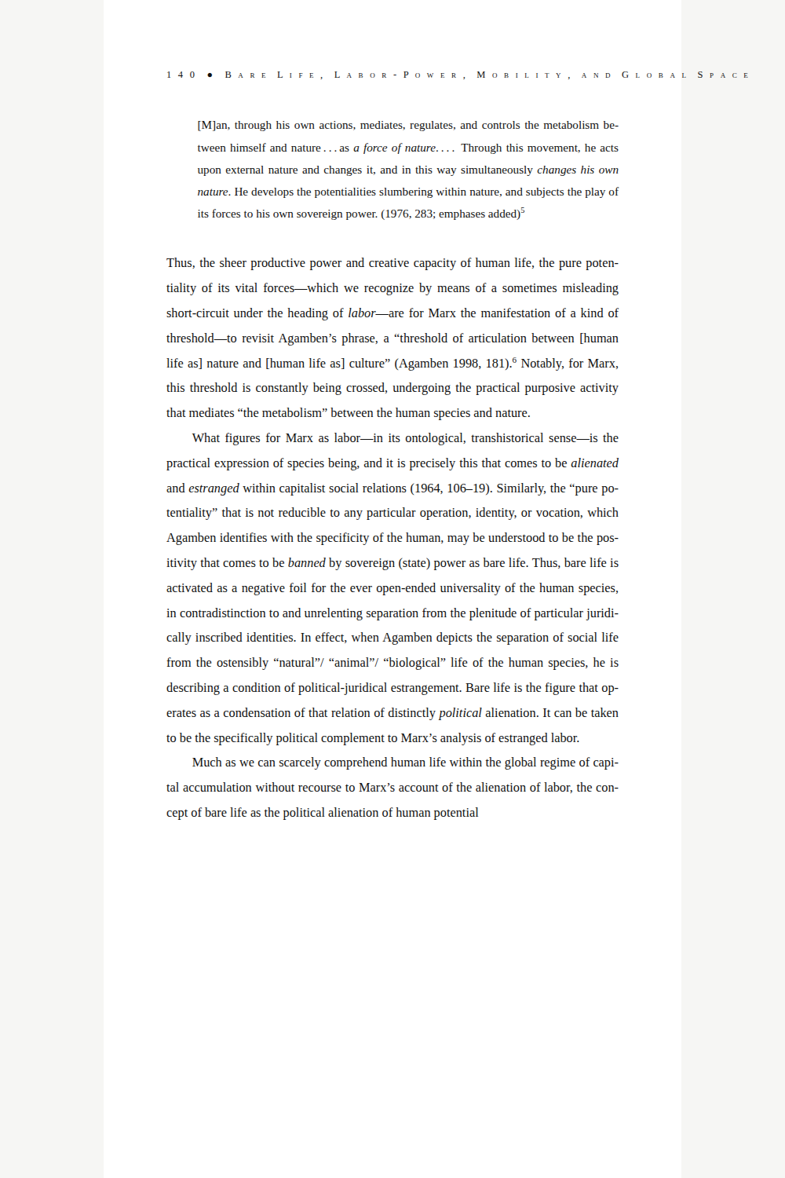1 4 0 ● B a r e L i f e , L a b o r - P o w e r , M o b i l i t y , a n d G l o b a l S p a c e
[M]an, through his own actions, mediates, regulates, and controls the metabolism between himself and nature . . . as a force of nature. . . .  Through this movement, he acts upon external nature and changes it, and in this way simultaneously changes his own nature. He develops the potentialities slumbering within nature, and subjects the play of its forces to his own sovereign power. (1976, 283; emphases added)5
Thus, the sheer productive power and creative capacity of human life, the pure potentiality of its vital forces—which we recognize by means of a sometimes misleading short-circuit under the heading of labor—are for Marx the manifestation of a kind of threshold—to revisit Agamben’s phrase, a “threshold of articulation between [human life as] nature and [human life as] culture” (Agamben 1998, 181).6 Notably, for Marx, this threshold is constantly being crossed, undergoing the practical purposive activity that mediates “the metabolism” between the human species and nature.
What figures for Marx as labor—in its ontological, transhistorical sense—is the practical expression of species being, and it is precisely this that comes to be alienated and estranged within capitalist social relations (1964, 106–19). Similarly, the “pure potentiality” that is not reducible to any particular operation, identity, or vocation, which Agamben identifies with the specificity of the human, may be understood to be the positivity that comes to be banned by sovereign (state) power as bare life. Thus, bare life is activated as a negative foil for the ever open-ended universality of the human species, in contradistinction to and unrelenting separation from the plenitude of particular juridically inscribed identities. In effect, when Agamben depicts the separation of social life from the ostensibly “natural”/ “animal”/ “biological” life of the human species, he is describing a condition of political-juridical estrangement. Bare life is the figure that operates as a condensation of that relation of distinctly political alienation. It can be taken to be the specifically political complement to Marx’s analysis of estranged labor.
Much as we can scarcely comprehend human life within the global regime of capital accumulation without recourse to Marx’s account of the alienation of labor, the concept of bare life as the political alienation of human potential